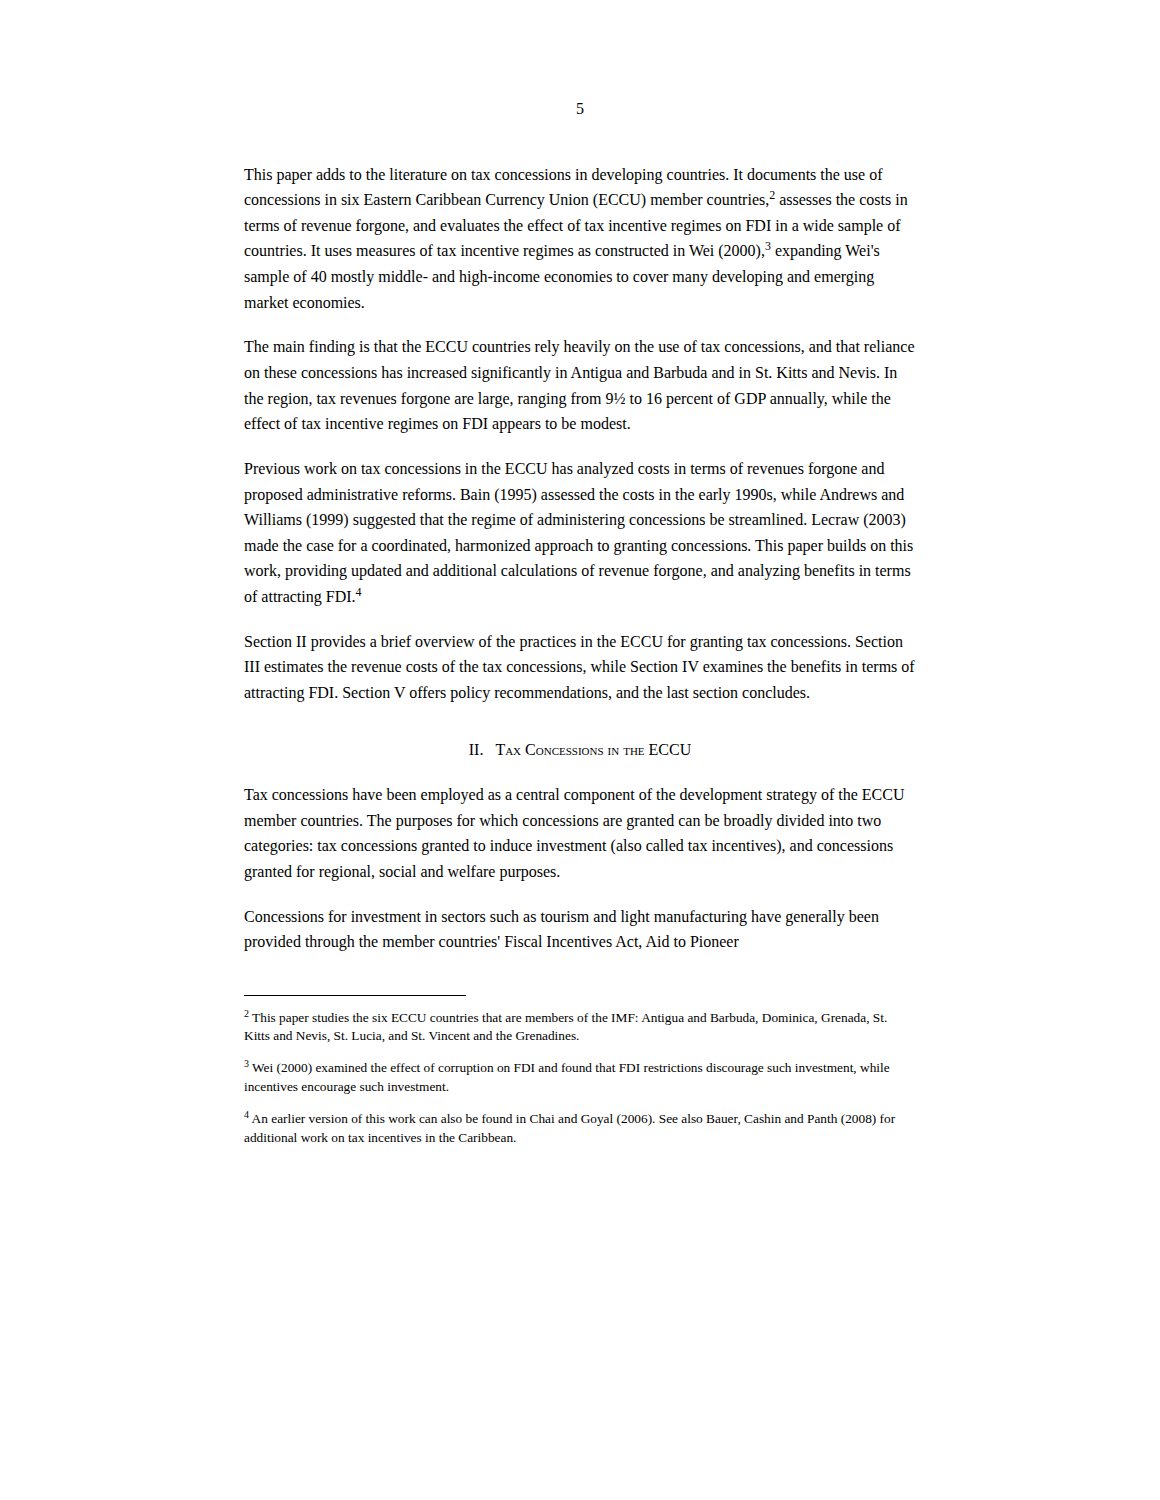5
This paper adds to the literature on tax concessions in developing countries. It documents the use of concessions in six Eastern Caribbean Currency Union (ECCU) member countries,2 assesses the costs in terms of revenue forgone, and evaluates the effect of tax incentive regimes on FDI in a wide sample of countries. It uses measures of tax incentive regimes as constructed in Wei (2000),3 expanding Wei's sample of 40 mostly middle- and high-income economies to cover many developing and emerging market economies.
The main finding is that the ECCU countries rely heavily on the use of tax concessions, and that reliance on these concessions has increased significantly in Antigua and Barbuda and in St. Kitts and Nevis. In the region, tax revenues forgone are large, ranging from 9½ to 16 percent of GDP annually, while the effect of tax incentive regimes on FDI appears to be modest.
Previous work on tax concessions in the ECCU has analyzed costs in terms of revenues forgone and proposed administrative reforms. Bain (1995) assessed the costs in the early 1990s, while Andrews and Williams (1999) suggested that the regime of administering concessions be streamlined. Lecraw (2003) made the case for a coordinated, harmonized approach to granting concessions. This paper builds on this work, providing updated and additional calculations of revenue forgone, and analyzing benefits in terms of attracting FDI.4
Section II provides a brief overview of the practices in the ECCU for granting tax concessions. Section III estimates the revenue costs of the tax concessions, while Section IV examines the benefits in terms of attracting FDI. Section V offers policy recommendations, and the last section concludes.
II. Tax Concessions in the ECCU
Tax concessions have been employed as a central component of the development strategy of the ECCU member countries. The purposes for which concessions are granted can be broadly divided into two categories: tax concessions granted to induce investment (also called tax incentives), and concessions granted for regional, social and welfare purposes.
Concessions for investment in sectors such as tourism and light manufacturing have generally been provided through the member countries' Fiscal Incentives Act, Aid to Pioneer
2 This paper studies the six ECCU countries that are members of the IMF: Antigua and Barbuda, Dominica, Grenada, St. Kitts and Nevis, St. Lucia, and St. Vincent and the Grenadines.
3 Wei (2000) examined the effect of corruption on FDI and found that FDI restrictions discourage such investment, while incentives encourage such investment.
4 An earlier version of this work can also be found in Chai and Goyal (2006). See also Bauer, Cashin and Panth (2008) for additional work on tax incentives in the Caribbean.